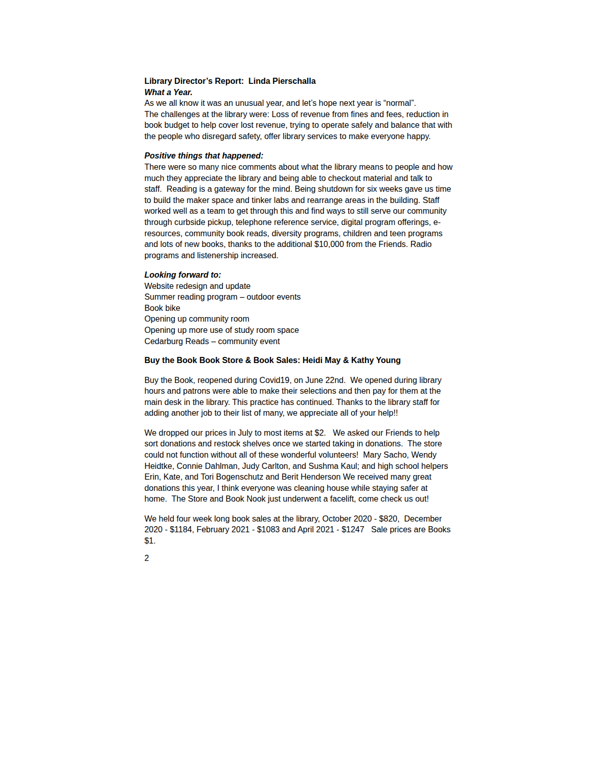Library Director’s Report: Linda Pierschalla
What a Year.
As we all know it was an unusual year, and let’s hope next year is “normal”.
The challenges at the library were: Loss of revenue from fines and fees, reduction in book budget to help cover lost revenue, trying to operate safely and balance that with the people who disregard safety, offer library services to make everyone happy.
Positive things that happened:
There were so many nice comments about what the library means to people and how much they appreciate the library and being able to checkout material and talk to staff. Reading is a gateway for the mind. Being shutdown for six weeks gave us time to build the maker space and tinker labs and rearrange areas in the building. Staff worked well as a team to get through this and find ways to still serve our community through curbside pickup, telephone reference service, digital program offerings, e-resources, community book reads, diversity programs, children and teen programs and lots of new books, thanks to the additional $10,000 from the Friends. Radio programs and listenership increased.
Looking forward to:
Website redesign and update
Summer reading program – outdoor events
Book bike
Opening up community room
Opening up more use of study room space
Cedarburg Reads – community event
Buy the Book Book Store & Book Sales: Heidi May & Kathy Young
Buy the Book, reopened during Covid19, on June 22nd. We opened during library hours and patrons were able to make their selections and then pay for them at the main desk in the library. This practice has continued. Thanks to the library staff for adding another job to their list of many, we appreciate all of your help!!
We dropped our prices in July to most items at $2. We asked our Friends to help sort donations and restock shelves once we started taking in donations. The store could not function without all of these wonderful volunteers! Mary Sacho, Wendy Heidtke, Connie Dahlman, Judy Carlton, and Sushma Kaul; and high school helpers Erin, Kate, and Tori Bogenschutz and Berit Henderson We received many great donations this year, I think everyone was cleaning house while staying safer at home. The Store and Book Nook just underwent a facelift, come check us out!
We held four week long book sales at the library, October 2020 - $820, December 2020 - $1184, February 2021 - $1083 and April 2021 - $1247 Sale prices are Books $1.
2